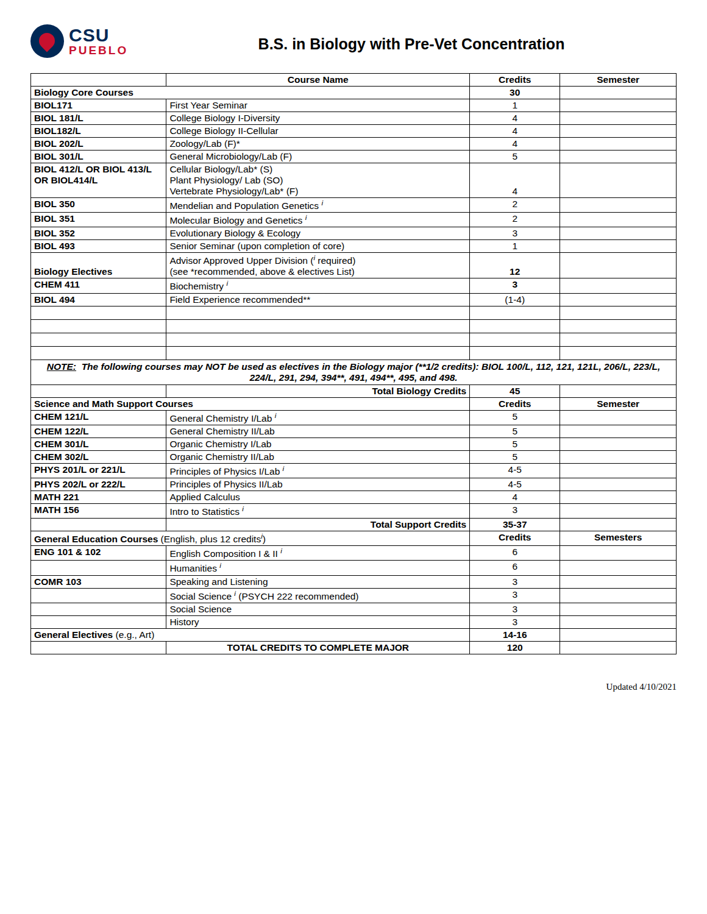CSU PUEBLO
B.S. in Biology with Pre-Vet Concentration
| | Course Name | Credits | Semester |
| Biology Core Courses | 30 | |
| BIOL171 | First Year Seminar | 1 | |
| BIOL 181/L | College Biology I-Diversity | 4 | |
| BIOL182/L | College Biology II-Cellular | 4 | |
| BIOL 202/L | Zoology/Lab (F)* | 4 | |
| BIOL 301/L | General Microbiology/Lab (F) | 5 | |
| BIOL 412/L OR BIOL 413/L OR BIOL414/L | Cellular Biology/Lab* (S) Plant Physiology/ Lab (SO) Vertebrate Physiology/Lab* (F) | 4 | |
| BIOL 350 | Mendelian and Population Genetics i | 2 | |
| BIOL 351 | Molecular Biology and Genetics i | 2 | |
| BIOL 352 | Evolutionary Biology & Ecology | 3 | |
| BIOL 493 | Senior Seminar (upon completion of core) | 1 | |
| Biology Electives | Advisor Approved Upper Division ( i required) (see *recommended, above & electives List) | 12 | |
| CHEM 411 | Biochemistry i | 3 | |
| BIOL 494 | Field Experience recommended** | (1-4) | |
| NOTE: The following courses may NOT be used as electives in the Biology major (**1/2 credits): BIOL 100/L, 112, 121, 121L, 206/L, 223/L, 224/L, 291, 294, 394**, 491, 494**, 495, and 498. |
| | Total Biology Credits | 45 | |
| Science and Math Support Courses | Credits | Semester |
| CHEM 121/L | General Chemistry I/Lab i | 5 | |
| CHEM 122/L | General Chemistry II/Lab | 5 | |
| CHEM 301/L | Organic Chemistry I/Lab | 5 | |
| CHEM 302/L | Organic Chemistry II/Lab | 5 | |
| PHYS 201/L or 221/L | Principles of Physics I/Lab i | 4-5 | |
| PHYS 202/L or 222/L | Principles of Physics II/Lab | 4-5 | |
| MATH 221 | Applied Calculus | 4 | |
| MATH 156 | Intro to Statistics i | 3 | |
| | Total Support Credits | 35-37 | |
| General Education Courses (English, plus 12 credits i ) | Credits | Semesters |
| ENG 101 & 102 | English Composition I & II i | 6 | |
| | Humanities i | 6 | |
| COMR 103 | Speaking and Listening | 3 | |
| | Social Science i (PSYCH 222 recommended) | 3 | |
| | Social Science | 3 | |
| | History | 3 | |
| General Electives (e.g., Art) | 14-16 | |
| | TOTAL CREDITS TO COMPLETE MAJOR | 120 | |
Updated 4/10/2021